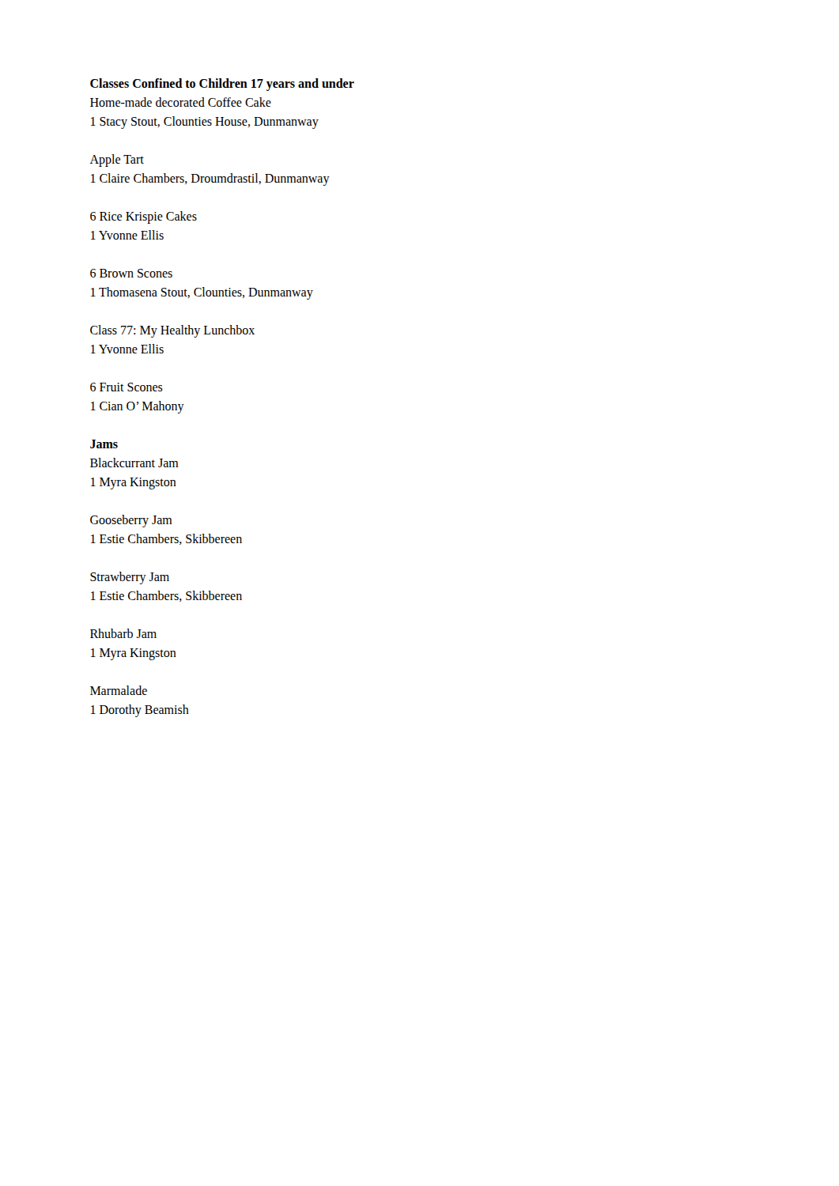Classes Confined to Children 17 years and under
Home-made decorated Coffee Cake
1 Stacy Stout, Clounties House, Dunmanway
Apple Tart
1 Claire Chambers, Droumdrastil, Dunmanway
6 Rice Krispie Cakes
1 Yvonne Ellis
6 Brown Scones
1 Thomasena Stout, Clounties, Dunmanway
Class 77: My Healthy Lunchbox
1 Yvonne Ellis
6 Fruit Scones
1 Cian O’ Mahony
Jams
Blackcurrant Jam
1 Myra Kingston
Gooseberry Jam
1 Estie Chambers, Skibbereen
Strawberry Jam
1 Estie Chambers, Skibbereen
Rhubarb Jam
1 Myra Kingston
Marmalade
1 Dorothy Beamish